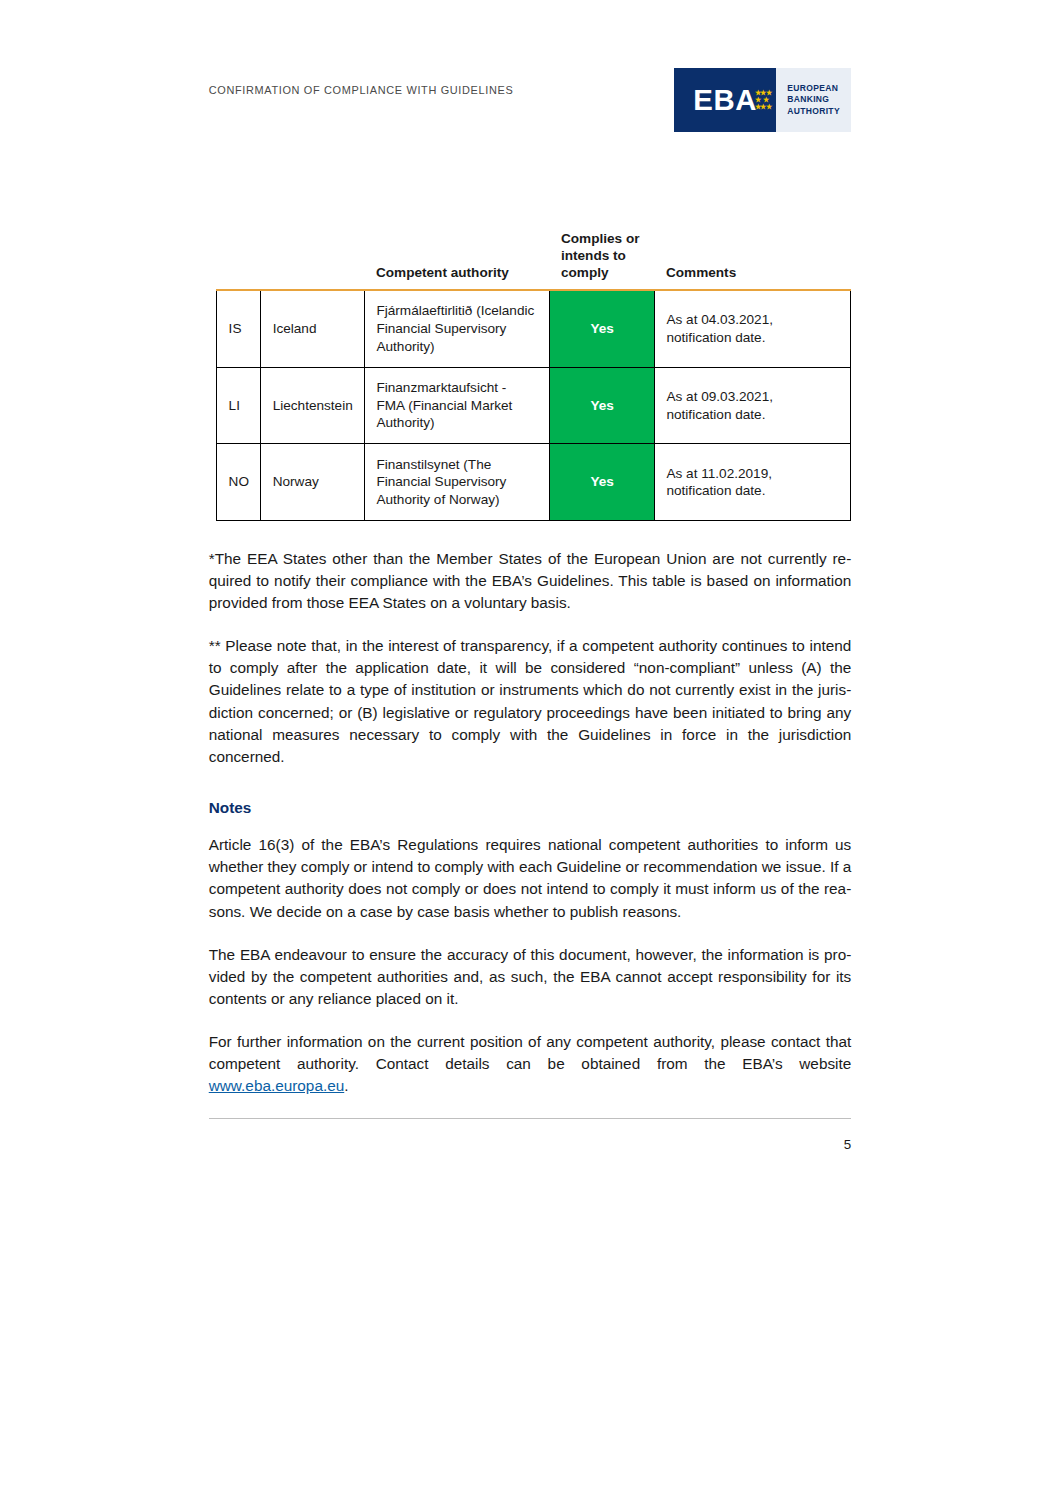Confirmation of compliance with guidelines
EBA★★★
★ ★
★★★
European Banking Authority
| | | Competent authority | Complies or intends to comply | Comments |
| --- | --- | --- | --- | --- |
| IS | Iceland | Fjármálaeftirlitið (Icelandic Financial Supervisory Authority) | Yes | As at 04.03.2021, notification date. |
| LI | Liechtenstein | Finanzmarktaufsicht - FMA (Financial Market Authority) | Yes | As at 09.03.2021, notification date. |
| NO | Norway | Finanstilsynet (The Financial Supervisory Authority of Norway) | Yes | As at 11.02.2019, notification date. |
*The EEA States other than the Member States of the European Union are not currently required to notify their compliance with the EBA’s Guidelines. This table is based on information provided from those EEA States on a voluntary basis.
** Please note that, in the interest of transparency, if a competent authority continues to intend to comply after the application date, it will be considered “non-compliant” unless (A) the Guidelines relate to a type of institution or instruments which do not currently exist in the jurisdiction concerned; or (B) legislative or regulatory proceedings have been initiated to bring any national measures necessary to comply with the Guidelines in force in the jurisdiction concerned.
Notes
Article 16(3) of the EBA’s Regulations requires national competent authorities to inform us whether they comply or intend to comply with each Guideline or recommendation we issue. If a competent authority does not comply or does not intend to comply it must inform us of the reasons. We decide on a case by case basis whether to publish reasons.
The EBA endeavour to ensure the accuracy of this document, however, the information is provided by the competent authorities and, as such, the EBA cannot accept responsibility for its contents or any reliance placed on it.
For further information on the current position of any competent authority, please contact that competent authority. Contact details can be obtained from the EBA’s website www.eba.europa.eu.
5